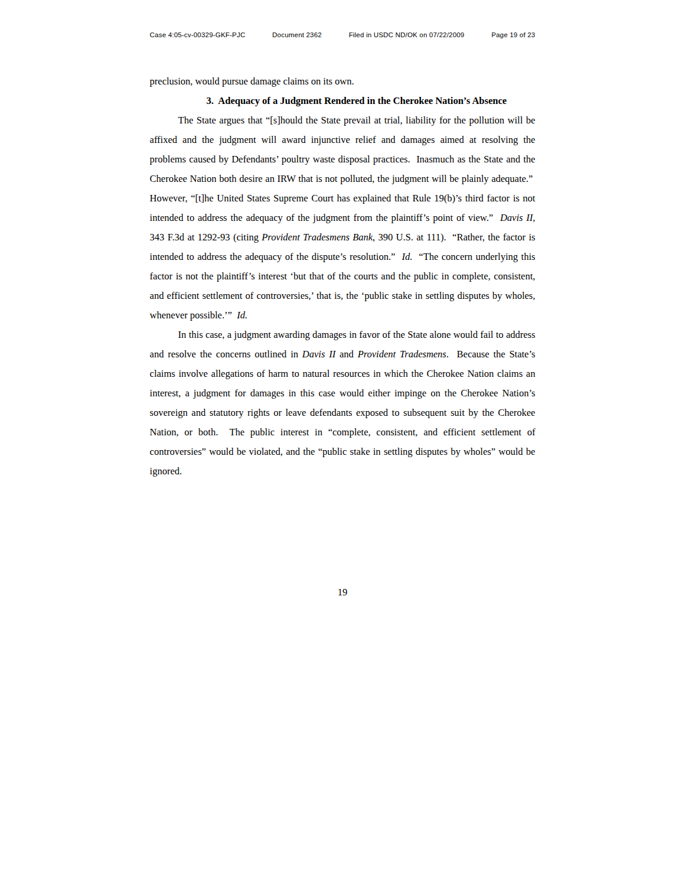Case 4:05-cv-00329-GKF-PJC Document 2362 Filed in USDC ND/OK on 07/22/2009 Page 19 of 23
preclusion, would pursue damage claims on its own.
3. Adequacy of a Judgment Rendered in the Cherokee Nation’s Absence
The State argues that “[s]hould the State prevail at trial, liability for the pollution will be affixed and the judgment will award injunctive relief and damages aimed at resolving the problems caused by Defendants’ poultry waste disposal practices. Inasmuch as the State and the Cherokee Nation both desire an IRW that is not polluted, the judgment will be plainly adequate.” However, “[t]he United States Supreme Court has explained that Rule 19(b)’s third factor is not intended to address the adequacy of the judgment from the plaintiff’s point of view.” Davis II, 343 F.3d at 1292-93 (citing Provident Tradesmens Bank, 390 U.S. at 111). “Rather, the factor is intended to address the adequacy of the dispute’s resolution.” Id. “The concern underlying this factor is not the plaintiff’s interest ‘but that of the courts and the public in complete, consistent, and efficient settlement of controversies,’ that is, the ‘public stake in settling disputes by wholes, whenever possible.’” Id.
In this case, a judgment awarding damages in favor of the State alone would fail to address and resolve the concerns outlined in Davis II and Provident Tradesmens. Because the State’s claims involve allegations of harm to natural resources in which the Cherokee Nation claims an interest, a judgment for damages in this case would either impinge on the Cherokee Nation’s sovereign and statutory rights or leave defendants exposed to subsequent suit by the Cherokee Nation, or both. The public interest in “complete, consistent, and efficient settlement of controversies” would be violated, and the “public stake in settling disputes by wholes” would be ignored.
19